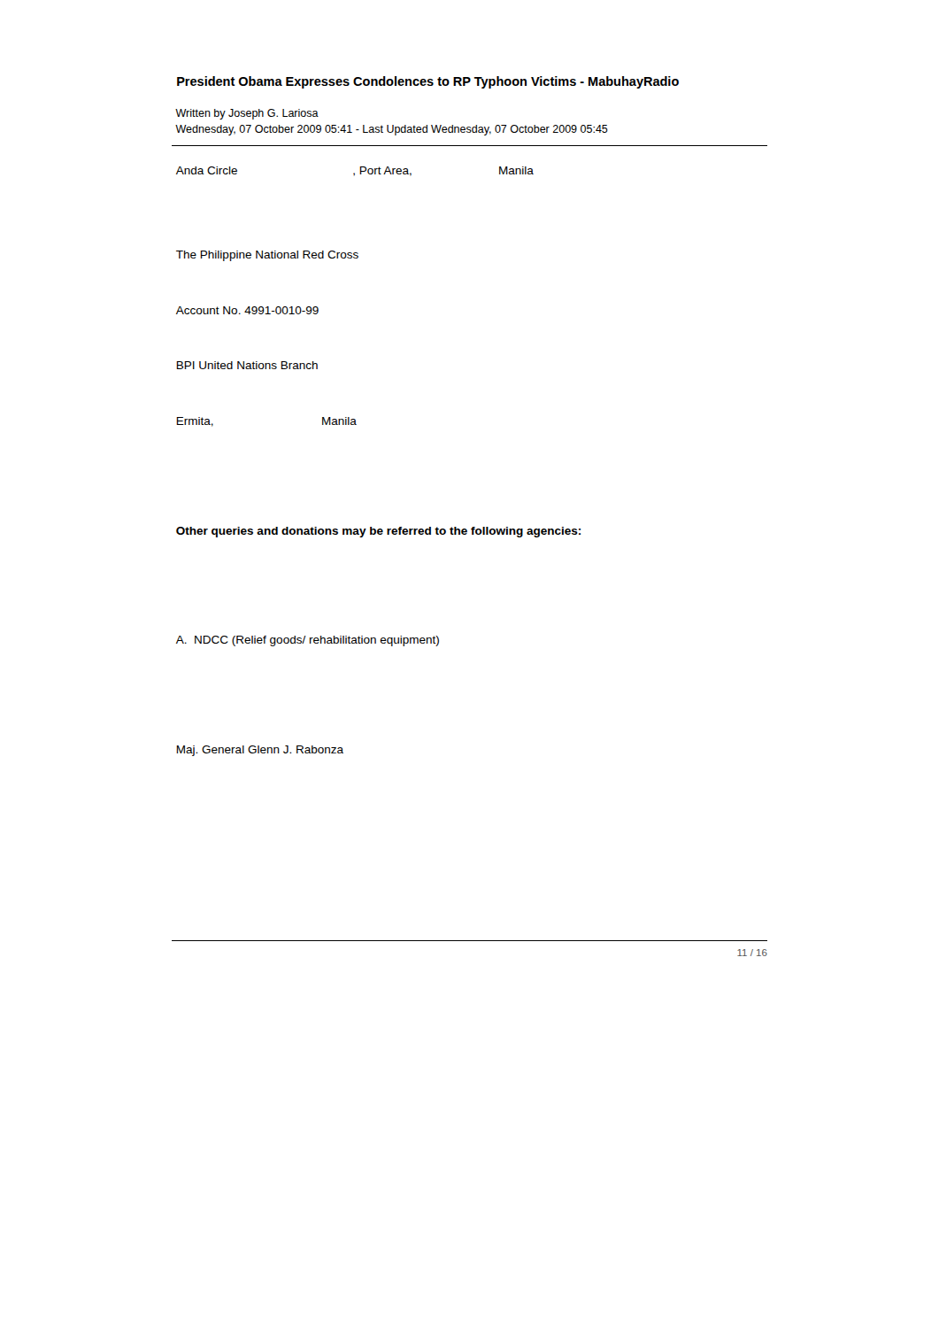President Obama Expresses Condolences to RP Typhoon Victims - MabuhayRadio
Written by Joseph G. Lariosa Wednesday, 07 October 2009 05:41 - Last Updated Wednesday, 07 October 2009 05:45
Anda Circle , Port Area, Manila
The Philippine National Red Cross
Account No. 4991-0010-99
BPI United Nations Branch
Ermita, Manila
Other queries and donations may be referred to the following agencies:
A. NDCC (Relief goods/ rehabilitation equipment)
Maj. General Glenn J. Rabonza
11 / 16